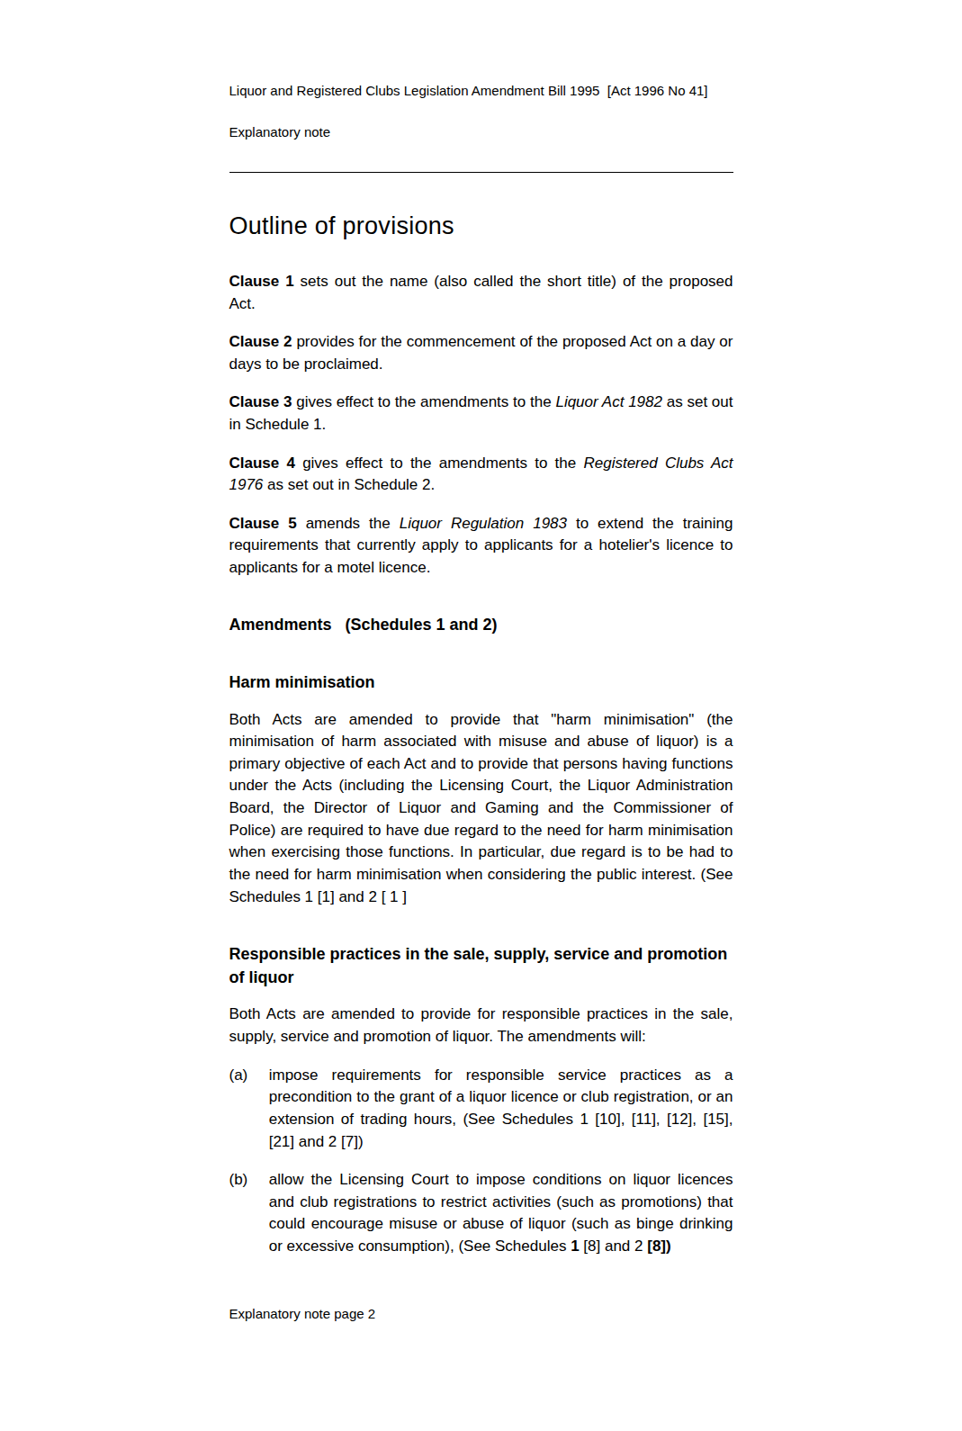Liquor and Registered Clubs Legislation Amendment Bill 1995 [Act 1996 No 41]
Explanatory note
Outline of provisions
Clause 1 sets out the name (also called the short title) of the proposed Act.
Clause 2 provides for the commencement of the proposed Act on a day or days to be proclaimed.
Clause 3 gives effect to the amendments to the Liquor Act 1982 as set out in Schedule 1.
Clause 4 gives effect to the amendments to the Registered Clubs Act 1976 as set out in Schedule 2.
Clause 5 amends the Liquor Regulation 1983 to extend the training requirements that currently apply to applicants for a hotelier's licence to applicants for a motel licence.
Amendments (Schedules 1 and 2)
Harm minimisation
Both Acts are amended to provide that "harm minimisation" (the minimisation of harm associated with misuse and abuse of liquor) is a primary objective of each Act and to provide that persons having functions under the Acts (including the Licensing Court, the Liquor Administration Board, the Director of Liquor and Gaming and the Commissioner of Police) are required to have due regard to the need for harm minimisation when exercising those functions. In particular, due regard is to be had to the need for harm minimisation when considering the public interest. (See Schedules 1 [1] and 2 [ 1 ]
Responsible practices in the sale, supply, service and promotion of liquor
Both Acts are amended to provide for responsible practices in the sale, supply, service and promotion of liquor. The amendments will:
(a) impose requirements for responsible service practices as a precondition to the grant of a liquor licence or club registration, or an extension of trading hours, (See Schedules 1 [10], [11], [12], [15], [21] and 2 [7])
(b) allow the Licensing Court to impose conditions on liquor licences and club registrations to restrict activities (such as promotions) that could encourage misuse or abuse of liquor (such as binge drinking or excessive consumption), (See Schedules 1 [8] and 2 [8])
Explanatory note page 2